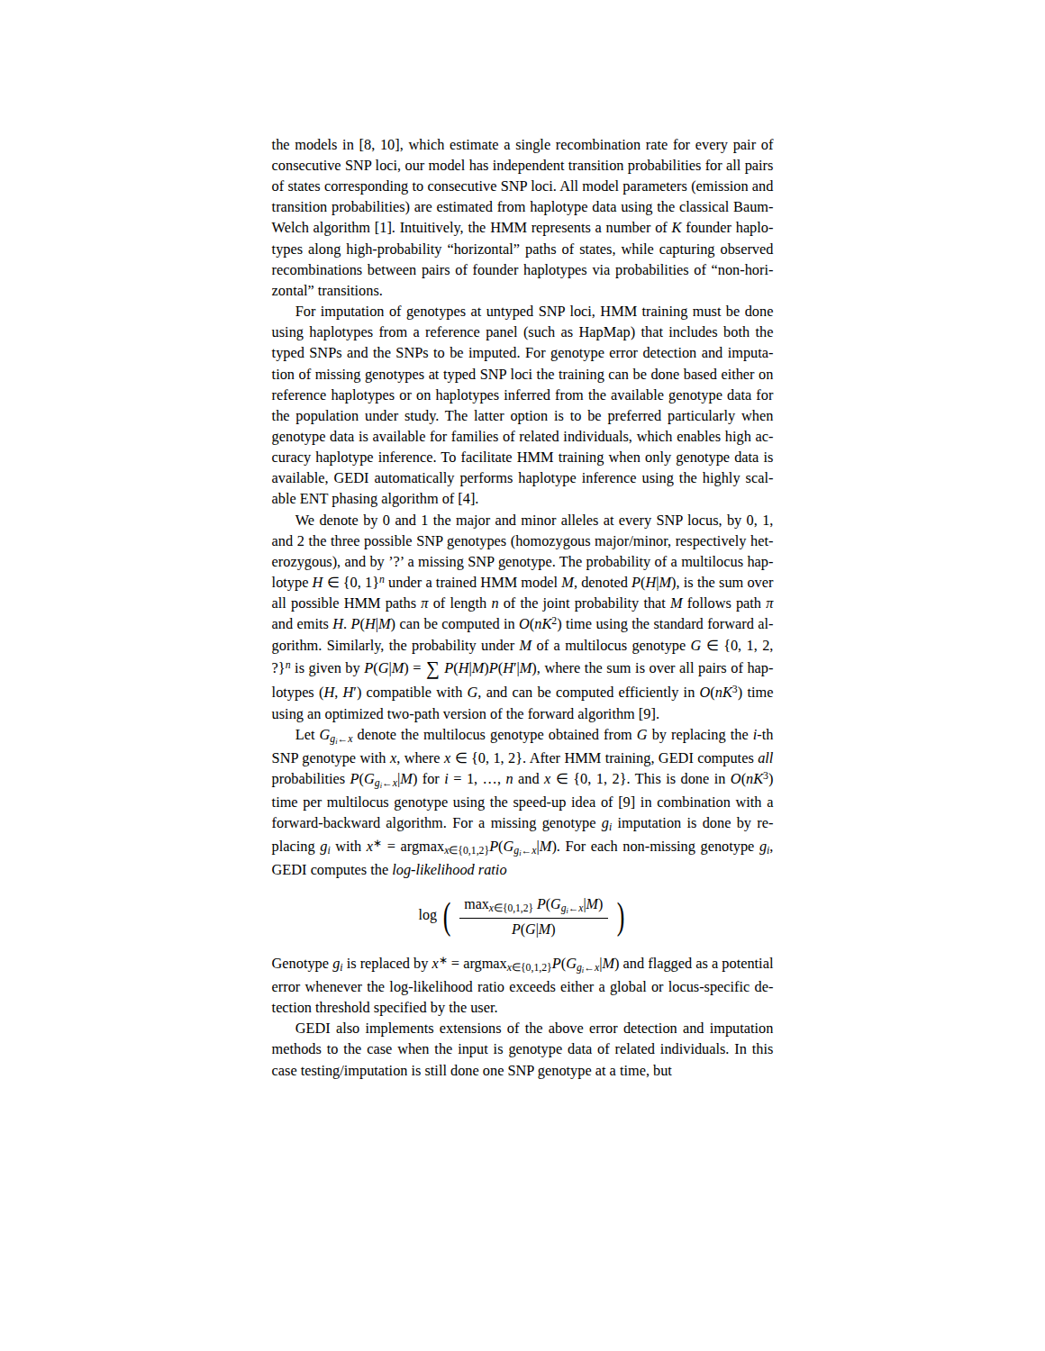the models in [8, 10], which estimate a single recombination rate for every pair of consecutive SNP loci, our model has independent transition probabilities for all pairs of states corresponding to consecutive SNP loci. All model parameters (emission and transition probabilities) are estimated from haplotype data using the classical Baum-Welch algorithm [1]. Intuitively, the HMM represents a number of K founder haplotypes along high-probability “horizontal” paths of states, while capturing observed recombinations between pairs of founder haplotypes via probabilities of “non-horizontal” transitions.
For imputation of genotypes at untyped SNP loci, HMM training must be done using haplotypes from a reference panel (such as HapMap) that includes both the typed SNPs and the SNPs to be imputed. For genotype error detection and imputation of missing genotypes at typed SNP loci the training can be done based either on reference haplotypes or on haplotypes inferred from the available genotype data for the population under study. The latter option is to be preferred particularly when genotype data is available for families of related individuals, which enables high accuracy haplotype inference. To facilitate HMM training when only genotype data is available, GEDI automatically performs haplotype inference using the highly scalable ENT phasing algorithm of [4].
We denote by 0 and 1 the major and minor alleles at every SNP locus, by 0, 1, and 2 the three possible SNP genotypes (homozygous major/minor, respectively heterozygous), and by ’?’ a missing SNP genotype. The probability of a multilocus haplotype H ∈ {0, 1}n under a trained HMM model M, denoted P(H|M), is the sum over all possible HMM paths π of length n of the joint probability that M follows path π and emits H. P(H|M) can be computed in O(nK2) time using the standard forward algorithm. Similarly, the probability under M of a multilocus genotype G ∈ {0, 1, 2, ?}n is given by P(G|M) = ∑ P(H|M)P(H′|M), where the sum is over all pairs of haplotypes (H, H′) compatible with G, and can be computed efficiently in O(nK3) time using an optimized two-path version of the forward algorithm [9].
Let Ggi←x denote the multilocus genotype obtained from G by replacing the i-th SNP genotype with x, where x ∈ {0, 1, 2}. After HMM training, GEDI computes all probabilities P(Ggi←x|M) for i = 1, …, n and x ∈ {0, 1, 2}. This is done in O(nK3) time per multilocus genotype using the speed-up idea of [9] in combination with a forward-backward algorithm. For a missing genotype gi imputation is done by replacing gi with x∗ = argmaxx∈{0,1,2}P(Ggi←x|M). For each non-missing genotype gi, GEDI computes the log-likelihood ratio
log ( maxx∈{0,1,2} P(Ggi←x|M) P(G|M) )
Genotype gi is replaced by x∗ = argmaxx∈{0,1,2}P(Ggi←x|M) and flagged as a potential error whenever the log-likelihood ratio exceeds either a global or locus-specific detection threshold specified by the user.
GEDI also implements extensions of the above error detection and imputation methods to the case when the input is genotype data of related individuals. In this case testing/imputation is still done one SNP genotype at a time, but